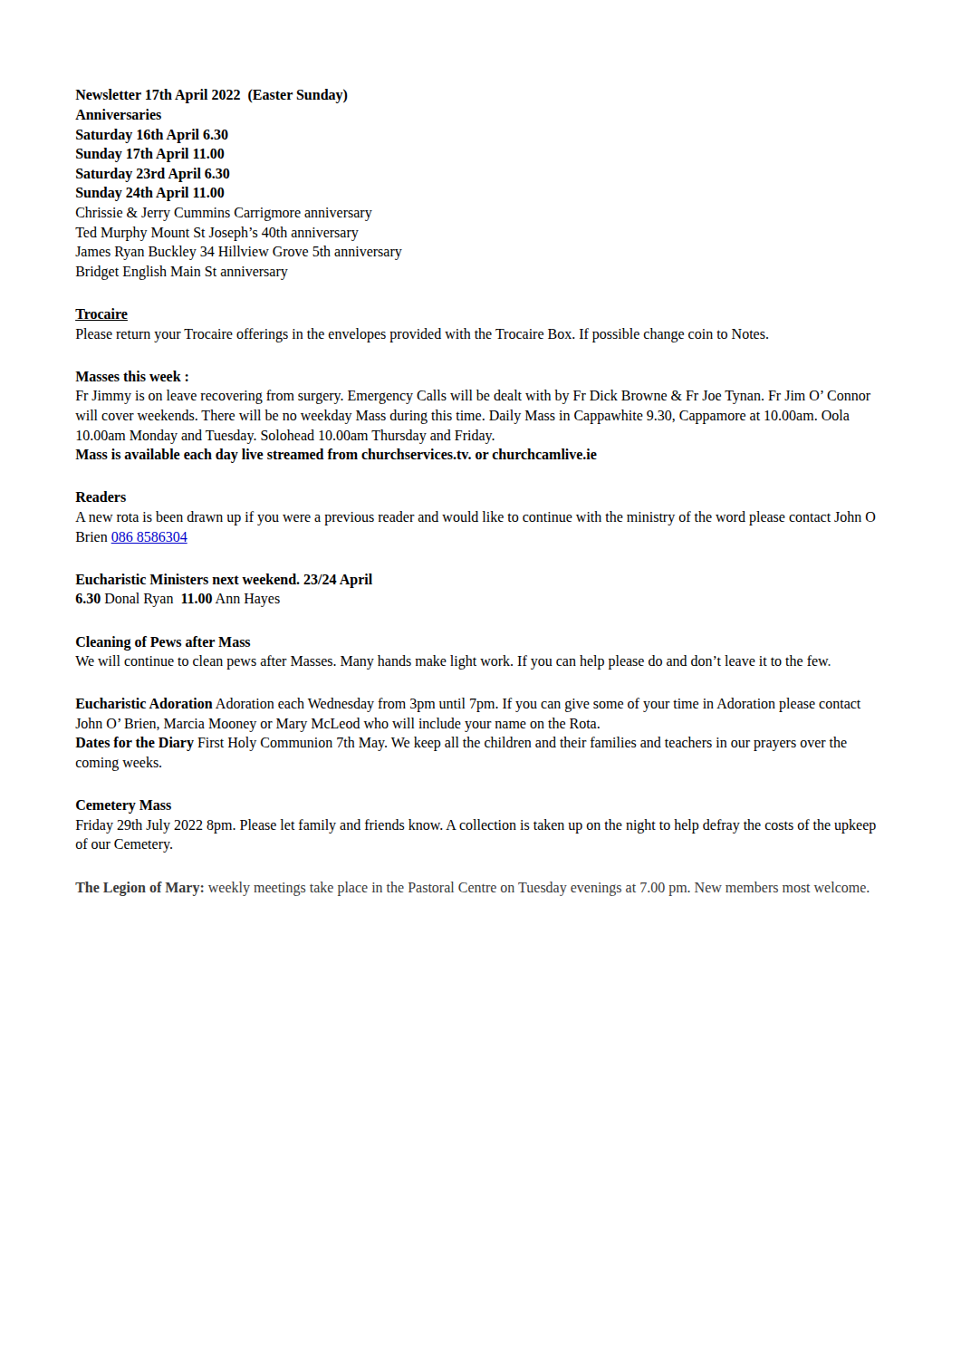Newsletter 17th April 2022 (Easter Sunday)
Anniversaries
Saturday 16th April 6.30
Sunday 17th April 11.00
Saturday 23rd April 6.30
Sunday 24th April 11.00
Chrissie & Jerry Cummins Carrigmore anniversary
Ted Murphy Mount St Joseph’s 40th anniversary
James Ryan Buckley 34 Hillview Grove 5th anniversary
Bridget English Main St anniversary
Trocaire
Please return your Trocaire offerings in the envelopes provided with the Trocaire Box. If possible change coin to Notes.
Masses this week :
Fr Jimmy is on leave recovering from surgery. Emergency Calls will be dealt with by Fr Dick Browne & Fr Joe Tynan. Fr Jim O’ Connor will cover weekends. There will be no weekday Mass during this time. Daily Mass in Cappawhite 9.30, Cappamore at 10.00am. Oola 10.00am Monday and Tuesday. Solohead 10.00am Thursday and Friday.
Mass is available each day live streamed from churchservices.tv. or churchcamlive.ie
Readers
A new rota is been drawn up if you were a previous reader and would like to continue with the ministry of the word please contact John O Brien 086 8586304
Eucharistic Ministers next weekend. 23/24 April
6.30 Donal Ryan 11.00 Ann Hayes
Cleaning of Pews after Mass
We will continue to clean pews after Masses. Many hands make light work. If you can help please do and don’t leave it to the few.
Eucharistic Adoration Adoration each Wednesday from 3pm until 7pm. If you can give some of your time in Adoration please contact John O’ Brien, Marcia Mooney or Mary McLeod who will include your name on the Rota.
Dates for the Diary First Holy Communion 7th May. We keep all the children and their families and teachers in our prayers over the coming weeks.
Cemetery Mass
Friday 29th July 2022 8pm. Please let family and friends know. A collection is taken up on the night to help defray the costs of the upkeep of our Cemetery.
The Legion of Mary: weekly meetings take place in the Pastoral Centre on Tuesday evenings at 7.00 pm. New members most welcome.